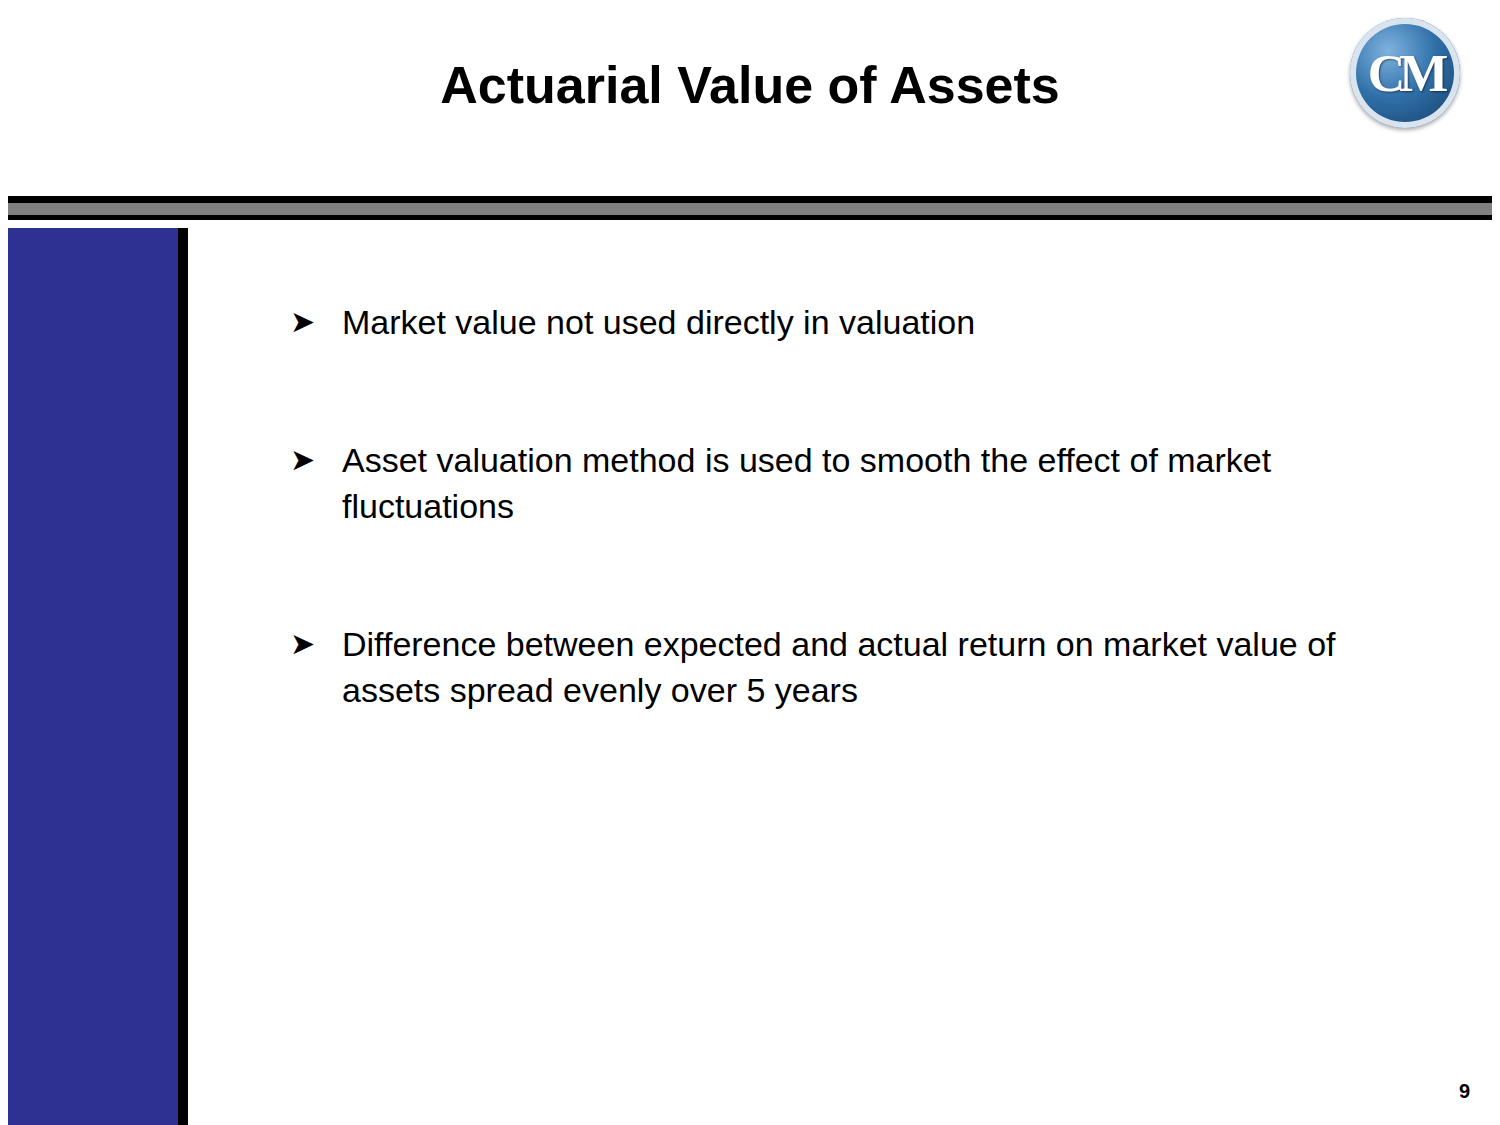CM
Actuarial Value of Assets
Market value not used directly in valuation
Asset valuation method is used to smooth the effect of market fluctuations
Difference between expected and actual return on market value of assets spread evenly over 5 years
9